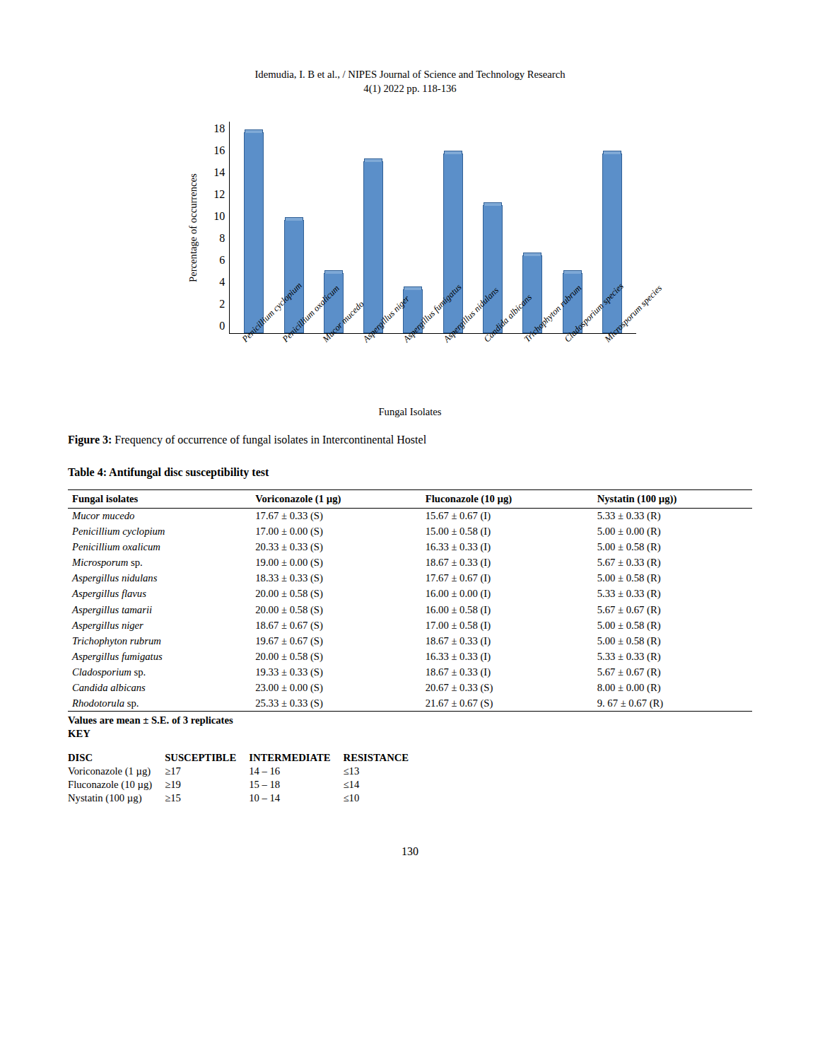Idemudia, I. B et al., / NIPES Journal of Science and Technology Research
4(1) 2022 pp. 118-136
Percentage of occurrences
18 16 14 12 10 8 6 4 2 0
Penicillium cyclopium Penicillium oxalicum Mucor mucedo Aspergillus niger Aspergillus fumigatus Aspergillus nidulans Candida albicans Trichophyton rubrum Cladosporium species Microsporum species
Fungal Isolates
Figure 3: Frequency of occurrence of fungal isolates in Intercontinental Hostel
Table 4: Antifungal disc susceptibility test
| Fungal isolates | Voriconazole (1 µg) | Fluconazole (10 µg) | Nystatin (100 µg)) |
| --- | --- | --- | --- |
| Mucor mucedo | 17.67 ± 0.33 (S) | 15.67 ± 0.67 (I) | 5.33 ± 0.33 (R) |
| Penicillium cyclopium | 17.00 ± 0.00 (S) | 15.00 ± 0.58 (I) | 5.00 ± 0.00 (R) |
| Penicillium oxalicum | 20.33 ± 0.33 (S) | 16.33 ± 0.33 (I) | 5.00 ± 0.58 (R) |
| Microsporum sp. | 19.00 ± 0.00 (S) | 18.67 ± 0.33 (I) | 5.67 ± 0.33 (R) |
| Aspergillus nidulans | 18.33 ± 0.33 (S) | 17.67 ± 0.67 (I) | 5.00 ± 0.58 (R) |
| Aspergillus flavus | 20.00 ± 0.58 (S) | 16.00 ± 0.00 (I) | 5.33 ± 0.33 (R) |
| Aspergillus tamarii | 20.00 ± 0.58 (S) | 16.00 ± 0.58 (I) | 5.67 ± 0.67 (R) |
| Aspergillus niger | 18.67 ± 0.67 (S) | 17.00 ± 0.58 (I) | 5.00 ± 0.58 (R) |
| Trichophyton rubrum | 19.67 ± 0.67 (S) | 18.67 ± 0.33 (I) | 5.00 ± 0.58 (R) |
| Aspergillus fumigatus | 20.00 ± 0.58 (S) | 16.33 ± 0.33 (I) | 5.33 ± 0.33 (R) |
| Cladosporium sp. | 19.33 ± 0.33 (S) | 18.67 ± 0.33 (I) | 5.67 ± 0.67 (R) |
| Candida albicans | 23.00 ± 0.00 (S) | 20.67 ± 0.33 (S) | 8.00 ± 0.00 (R) |
| Rhodotorula sp. | 25.33 ± 0.33 (S) | 21.67 ± 0.67 (S) | 9. 67 ± 0.67 (R) |
Values are mean ± S.E. of 3 replicates
KEY
| DISC | SUSCEPTIBLE | INTERMEDIATE | RESISTANCE |
| --- | --- | --- | --- |
| Voriconazole (1 µg) | ≥17 | 14 – 16 | ≤13 |
| Fluconazole (10 µg) | ≥19 | 15 – 18 | ≤14 |
| Nystatin (100 µg) | ≥15 | 10 – 14 | ≤10 |
130